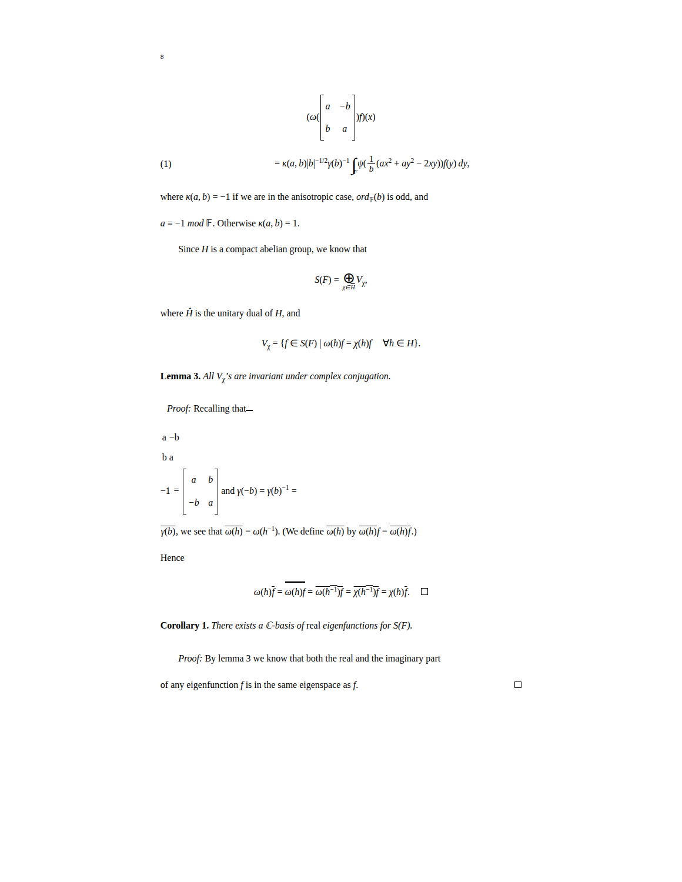8
(ω(
| a | −b |
| b | a |
)f)(x)
(1)
= κ(a, b)|b|−1/2γ(b)−1∫F ψ(1 b(ax2 + ay2 − 2xy))f(y) dy,
where κ(a, b) = −1 if we are in the anisotropic case, ord𝔽(b) is odd, and
a ≡ −1 mod 𝔽. Otherwise κ(a, b) = 1.
Since H is a compact abelian group, we know that
S(F) = ⊕χ∈H Vχ,
where Ĥ is the unitary dual of H, and
Vχ = {f ∈ S(F) | ω(h)f = χ(h)f ∀h ∈ H}.
Lemma 3. All Vχ’s are invariant under complex conjugation.
Proof: Recalling that
| a | −b |
| b | a |
−1=
| a | b |
| −b | a |
and γ(−b) = γ(b)−1 =
γ(b), we see that ω(h) = ω(h−1). (We define ω(h) by ω(h) f = ω(h)f.)
Hence
ω(h)f = ω(h)f = ω(h−1)f = χ(h−1)f = χ(h)f.
Corollary 1. There exists a ℂ-basis of real eigenfunctions for S(F).
Proof: By lemma 3 we know that both the real and the imaginary part
of any eigenfunction f is in the same eigenspace as f.